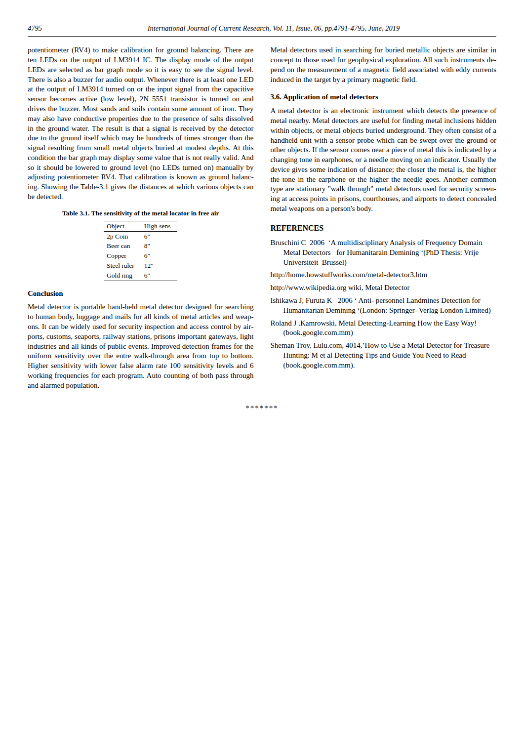4795 International Journal of Current Research, Vol. 11, Issue, 06, pp.4791-4795, June, 2019
potentiometer (RV4) to make calibration for ground balancing. There are ten LEDs on the output of LM3914 IC. The display mode of the output LEDs are selected as bar graph mode so it is easy to see the signal level. There is also a buzzer for audio output. Whenever there is at least one LED at the output of LM3914 turned on or the input signal from the capacitive sensor becomes active (low level), 2N 5551 transistor is turned on and drives the buzzer. Most sands and soils contain some amount of iron. They may also have conductive properties due to the presence of salts dissolved in the ground water. The result is that a signal is received by the detector due to the ground itself which may be hundreds of times stronger than the signal resulting from small metal objects buried at modest depths. At this condition the bar graph may display some value that is not really valid. And so it should be lowered to ground level (no LEDs turned on) manually by adjusting potentiometer RV4. That calibration is known as ground balancing. Showing the Table-3.1 gives the distances at which various objects can be detected.
Table 3.1. The sensitivity of the metal locator in free air
| Object | High sens |
| --- | --- |
| 2p Coin | 6″ |
| Beer can | 8″ |
| Copper | 6″ |
| Steel ruler | 12″ |
| Gold ring | 6″ |
Conclusion
Metal detector is portable hand-held metal detector designed for searching to human body, luggage and mails for all kinds of metal articles and weapons. It can be widely used for security inspection and access control by airports, customs, seaports, railway stations, prisons important gateways, light industries and all kinds of public events. Improved detection frames for the uniform sensitivity over the entre walk-through area from top to bottom. Higher sensitivity with lower false alarm rate 100 sensitivity levels and 6 working frequencies for each program. Auto counting of both pass through and alarmed population.
Metal detectors used in searching for buried metallic objects are similar in concept to those used for geophysical exploration. All such instruments depend on the measurement of a magnetic field associated with eddy currents induced in the target by a primary magnetic field.
3.6. Application of metal detectors
A metal detector is an electronic instrument which detects the presence of metal nearby. Metal detectors are useful for finding metal inclusions hidden within objects, or metal objects buried underground. They often consist of a handheld unit with a sensor probe which can be swept over the ground or other objects. If the sensor comes near a piece of metal this is indicated by a changing tone in earphones, or a needle moving on an indicator. Usually the device gives some indication of distance; the closer the metal is, the higher the tone in the earphone or the higher the needle goes. Another common type are stationary "walk through" metal detectors used for security screening at access points in prisons, courthouses, and airports to detect concealed metal weapons on a person's body.
REFERENCES
Bruschini C 2006 ‘A multidisciplinary Analysis of Frequency Domain Metal Detectors for Humanitarain Demining ‘(PhD Thesis: Vrije Universiteit Brussel)
http://home.howstuffworks.com/metal-detector3.htm
http://www.wikipedia.org wiki, Metal Detector
Ishikawa J, Furuta K 2006 ‘ Anti- personnel Landmines Detection for Humanitarian Demining ‘(London: Springer- Verlag London Limited)
Roland J .Kamrowski, Metal Detecting-Learning How the Easy Way! (book.google.com.mm)
Sheman Troy, Lulu.com, 4014,’How to Use a Metal Detector for Treasure Hunting: M et al Detecting Tips and Guide You Need to Read (book.google.com.mm).
*******